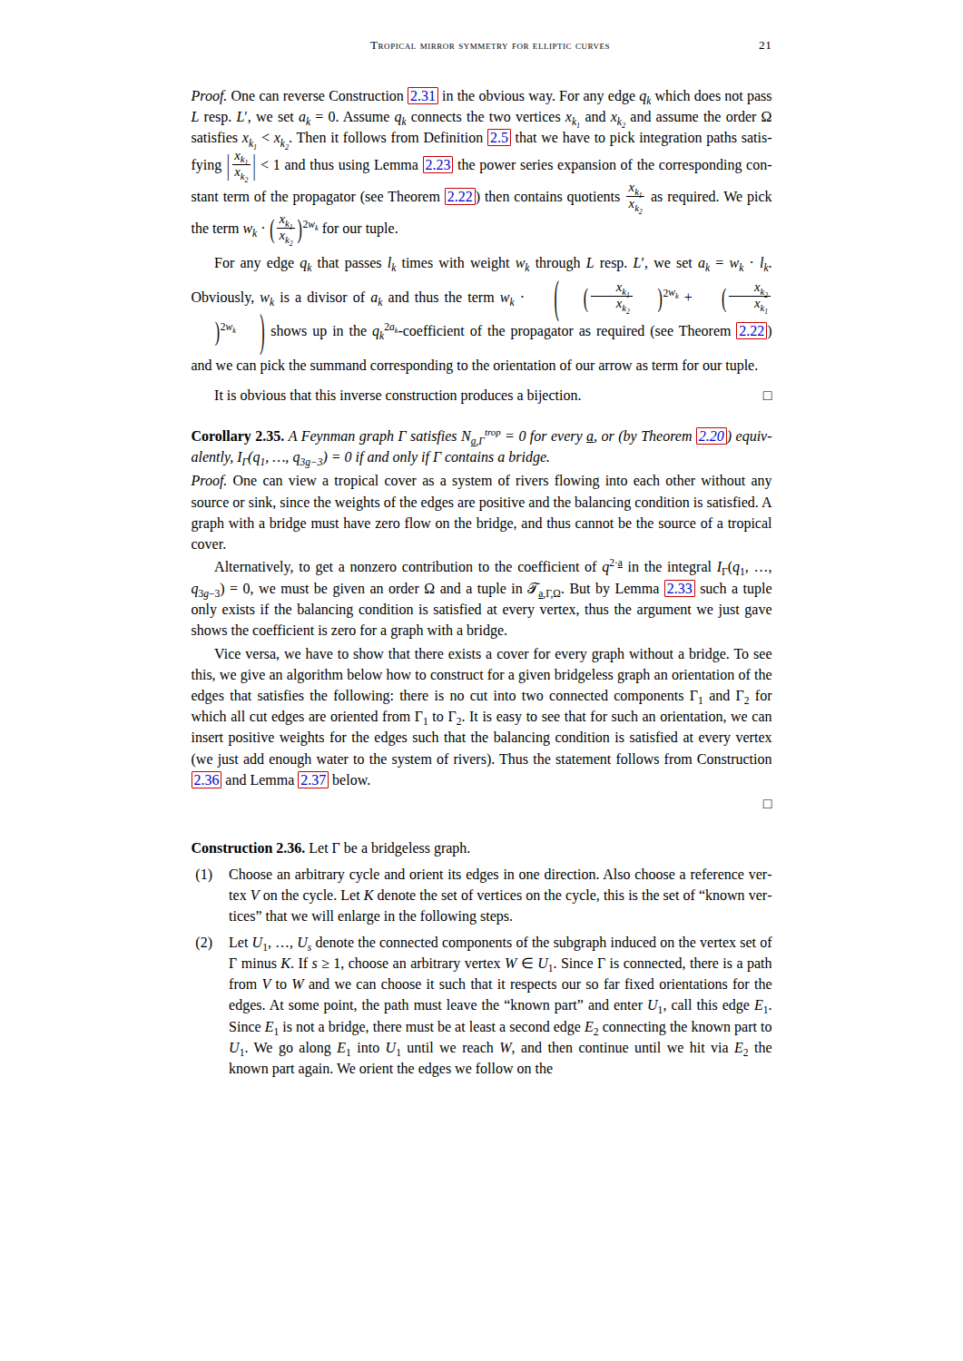Tropical mirror symmetry for elliptic curves 21
One can reverse Construction 2.31 in the obvious way. For any edge qk which does not pass L resp. L′, we set ak = 0. Assume qk connects the two vertices xk1 and xk2 and assume the order Ω satisfies xk1 < xk2. Then it follows from Definition 2.5 that we have to pick integration paths satisfying |xk1 xk2| < 1 and thus using Lemma 2.23 the power series expansion of the corresponding constant term of the propagator (see Theorem 2.22) then contains quotients xk1 xk2 as required. We pick the term wk · (xk1 xk2)2wk for our tuple.
For any edge qk that passes lk times with weight wk through L resp. L′, we set ak = wk · lk. Obviously, wk is a divisor of ak and thus the term wk · ((xk1 xk2)2wk + (xk2 xk1)2wk) shows up in the qk2ak-coefficient of the propagator as required (see Theorem 2.22) and we can pick the summand corresponding to the orientation of our arrow as term for our tuple.
It is obvious that this inverse construction produces a bijection. □
Corollary 2.35. A Feynman graph Γ satisfies Na,Γtrop = 0 for every a, or (by Theorem 2.20) equivalently, IΓ(q1, …, q3g−3) = 0 if and only if Γ contains a bridge.
One can view a tropical cover as a system of rivers flowing into each other without any source or sink, since the weights of the edges are positive and the balancing condition is satisfied. A graph with a bridge must have zero flow on the bridge, and thus cannot be the source of a tropical cover.
Alternatively, to get a nonzero contribution to the coefficient of q2·a in the integral IΓ(q1, …, q3g−3) = 0, we must be given an order Ω and a tuple in 𝒯a,Γ,Ω. But by Lemma 2.33 such a tuple only exists if the balancing condition is satisfied at every vertex, thus the argument we just gave shows the coefficient is zero for a graph with a bridge.
Vice versa, we have to show that there exists a cover for every graph without a bridge. To see this, we give an algorithm below how to construct for a given bridgeless graph an orientation of the edges that satisfies the following: there is no cut into two connected components Γ1 and Γ2 for which all cut edges are oriented from Γ1 to Γ2. It is easy to see that for such an orientation, we can insert positive weights for the edges such that the balancing condition is satisfied at every vertex (we just add enough water to the system of rivers). Thus the statement follows from Construction 2.36 and Lemma 2.37 below.
□
Construction 2.36. Let Γ be a bridgeless graph.
Choose an arbitrary cycle and orient its edges in one direction. Also choose a reference vertex V on the cycle. Let K denote the set of vertices on the cycle, this is the set of “known vertices” that we will enlarge in the following steps.
Let U1, …, Us denote the connected components of the subgraph induced on the vertex set of Γ minus K. If s ≥ 1, choose an arbitrary vertex W ∈ U1. Since Γ is connected, there is a path from V to W and we can choose it such that it respects our so far fixed orientations for the edges. At some point, the path must leave the “known part” and enter U1, call this edge E1. Since E1 is not a bridge, there must be at least a second edge E2 connecting the known part to U1. We go along E1 into U1 until we reach W, and then continue until we hit via E2 the known part again. We orient the edges we follow on the